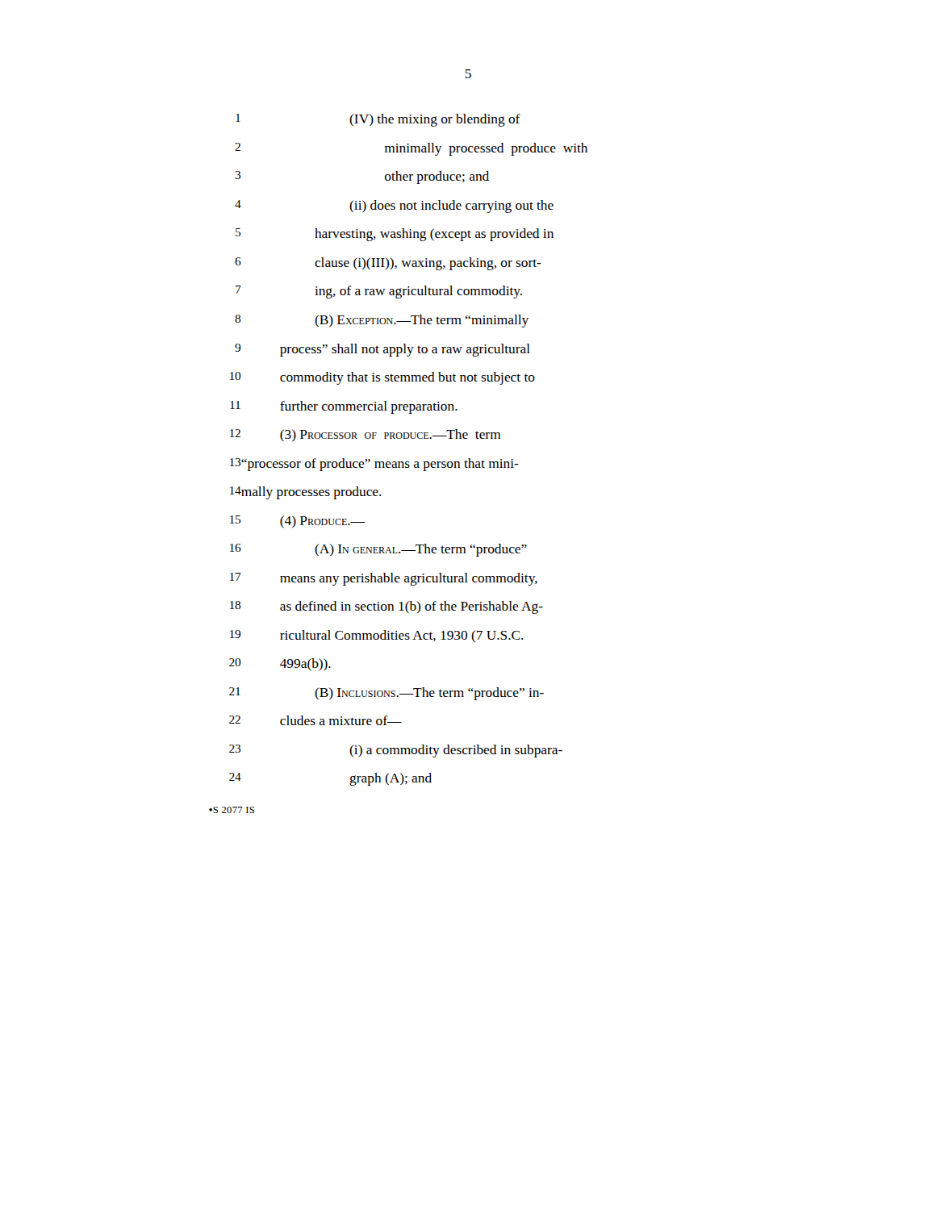5
| 1 | (IV) the mixing or blending of |
| 2 | minimally processed produce with |
| 3 | other produce; and |
| 4 | (ii) does not include carrying out the |
| 5 | harvesting, washing (except as provided in |
| 6 | clause (i)(III)), waxing, packing, or sort- |
| 7 | ing, of a raw agricultural commodity. |
| 8 | (B) Exception. —The term “minimally |
| 9 | process” shall not apply to a raw agricultural |
| 10 | commodity that is stemmed but not subject to |
| 11 | further commercial preparation. |
| 12 | (3) Processor of produce. —The term |
| 13 | “processor of produce” means a person that mini- |
| 14 | mally processes produce. |
| 15 | (4) Produce. — |
| 16 | (A) In general. —The term “produce” |
| 17 | means any perishable agricultural commodity, |
| 18 | as defined in section 1(b) of the Perishable Ag- |
| 19 | ricultural Commodities Act, 1930 (7 U.S.C. |
| 20 | 499a(b)). |
| 21 | (B) Inclusions. —The term “produce” in- |
| 22 | cludes a mixture of— |
| 23 | (i) a commodity described in subpara- |
| 24 | graph (A); and |
•S 2077 IS